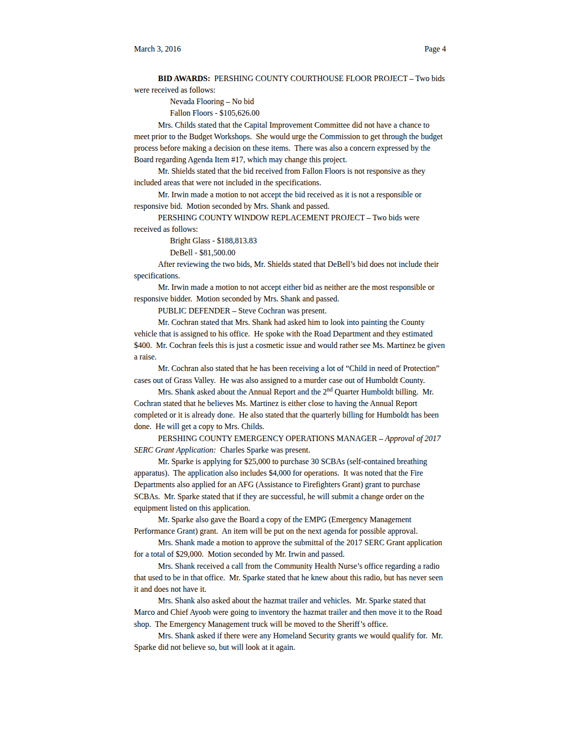March 3, 2016 Page 4
BID AWARDS: PERSHING COUNTY COURTHOUSE FLOOR PROJECT – Two bids were received as follows:
Nevada Flooring – No bid
Fallon Floors - $105,626.00
Mrs. Childs stated that the Capital Improvement Committee did not have a chance to meet prior to the Budget Workshops. She would urge the Commission to get through the budget process before making a decision on these items. There was also a concern expressed by the Board regarding Agenda Item #17, which may change this project.
Mr. Shields stated that the bid received from Fallon Floors is not responsive as they included areas that were not included in the specifications.
Mr. Irwin made a motion to not accept the bid received as it is not a responsible or responsive bid. Motion seconded by Mrs. Shank and passed.
PERSHING COUNTY WINDOW REPLACEMENT PROJECT – Two bids were received as follows:
Bright Glass - $188,813.83
DeBell - $81,500.00
After reviewing the two bids, Mr. Shields stated that DeBell’s bid does not include their specifications.
Mr. Irwin made a motion to not accept either bid as neither are the most responsible or responsive bidder. Motion seconded by Mrs. Shank and passed.
PUBLIC DEFENDER – Steve Cochran was present.
Mr. Cochran stated that Mrs. Shank had asked him to look into painting the County vehicle that is assigned to his office. He spoke with the Road Department and they estimated $400. Mr. Cochran feels this is just a cosmetic issue and would rather see Ms. Martinez be given a raise.
Mr. Cochran also stated that he has been receiving a lot of “Child in need of Protection” cases out of Grass Valley. He was also assigned to a murder case out of Humboldt County.
Mrs. Shank asked about the Annual Report and the 2nd Quarter Humboldt billing. Mr. Cochran stated that he believes Ms. Martinez is either close to having the Annual Report completed or it is already done. He also stated that the quarterly billing for Humboldt has been done. He will get a copy to Mrs. Childs.
PERSHING COUNTY EMERGENCY OPERATIONS MANAGER – Approval of 2017 SERC Grant Application: Charles Sparke was present.
Mr. Sparke is applying for $25,000 to purchase 30 SCBAs (self-contained breathing apparatus). The application also includes $4,000 for operations. It was noted that the Fire Departments also applied for an AFG (Assistance to Firefighters Grant) grant to purchase SCBAs. Mr. Sparke stated that if they are successful, he will submit a change order on the equipment listed on this application.
Mr. Sparke also gave the Board a copy of the EMPG (Emergency Management Performance Grant) grant. An item will be put on the next agenda for possible approval.
Mrs. Shank made a motion to approve the submittal of the 2017 SERC Grant application for a total of $29,000. Motion seconded by Mr. Irwin and passed.
Mrs. Shank received a call from the Community Health Nurse’s office regarding a radio that used to be in that office. Mr. Sparke stated that he knew about this radio, but has never seen it and does not have it.
Mrs. Shank also asked about the hazmat trailer and vehicles. Mr. Sparke stated that Marco and Chief Ayoob were going to inventory the hazmat trailer and then move it to the Road shop. The Emergency Management truck will be moved to the Sheriff’s office.
Mrs. Shank asked if there were any Homeland Security grants we would qualify for. Mr. Sparke did not believe so, but will look at it again.